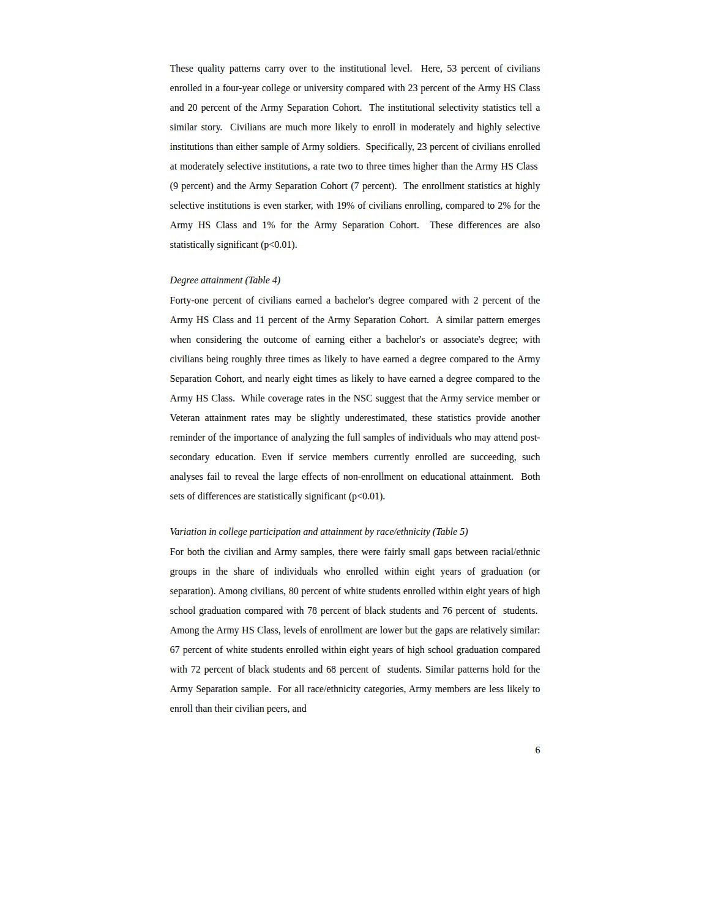These quality patterns carry over to the institutional level. Here, 53 percent of civilians enrolled in a four-year college or university compared with 23 percent of the Army HS Class and 20 percent of the Army Separation Cohort. The institutional selectivity statistics tell a similar story. Civilians are much more likely to enroll in moderately and highly selective institutions than either sample of Army soldiers. Specifically, 23 percent of civilians enrolled at moderately selective institutions, a rate two to three times higher than the Army HS Class (9 percent) and the Army Separation Cohort (7 percent). The enrollment statistics at highly selective institutions is even starker, with 19% of civilians enrolling, compared to 2% for the Army HS Class and 1% for the Army Separation Cohort. These differences are also statistically significant (p<0.01).
Degree attainment (Table 4)
Forty-one percent of civilians earned a bachelor's degree compared with 2 percent of the Army HS Class and 11 percent of the Army Separation Cohort. A similar pattern emerges when considering the outcome of earning either a bachelor's or associate's degree; with civilians being roughly three times as likely to have earned a degree compared to the Army Separation Cohort, and nearly eight times as likely to have earned a degree compared to the Army HS Class. While coverage rates in the NSC suggest that the Army service member or Veteran attainment rates may be slightly underestimated, these statistics provide another reminder of the importance of analyzing the full samples of individuals who may attend post-secondary education. Even if service members currently enrolled are succeeding, such analyses fail to reveal the large effects of non-enrollment on educational attainment. Both sets of differences are statistically significant (p<0.01).
Variation in college participation and attainment by race/ethnicity (Table 5)
For both the civilian and Army samples, there were fairly small gaps between racial/ethnic groups in the share of individuals who enrolled within eight years of graduation (or separation). Among civilians, 80 percent of white students enrolled within eight years of high school graduation compared with 78 percent of black students and 76 percent of students. Among the Army HS Class, levels of enrollment are lower but the gaps are relatively similar: 67 percent of white students enrolled within eight years of high school graduation compared with 72 percent of black students and 68 percent of students. Similar patterns hold for the Army Separation sample. For all race/ethnicity categories, Army members are less likely to enroll than their civilian peers, and
6